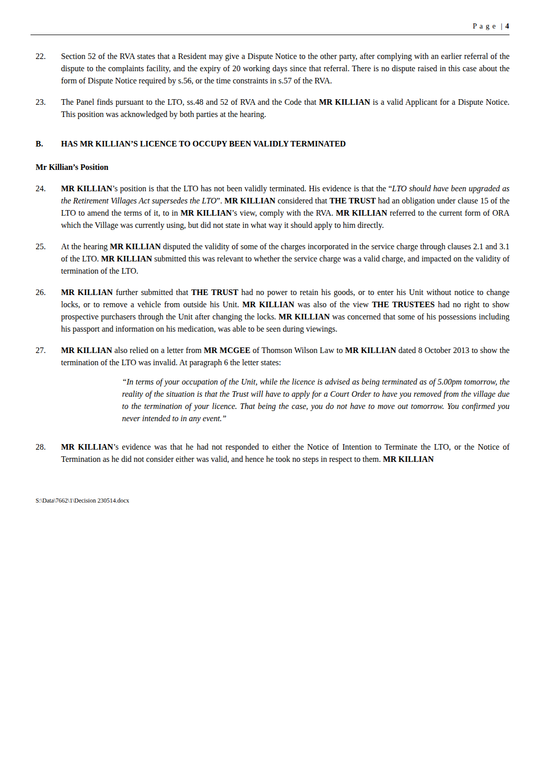P a g e | 4
22.
Section 52 of the RVA states that a Resident may give a Dispute Notice to the other party, after complying with an earlier referral of the dispute to the complaints facility, and the expiry of 20 working days since that referral. There is no dispute raised in this case about the form of Dispute Notice required by s.56, or the time constraints in s.57 of the RVA.
23.
The Panel finds pursuant to the LTO, ss.48 and 52 of RVA and the Code that Mr Killian is a valid Applicant for a Dispute Notice. This position was acknowledged by both parties at the hearing.
B. Has Mr Killian’s Licence to Occupy been validly terminated
Mr Killian’s Position
24.
Mr Killian’s position is that the LTO has not been validly terminated. His evidence is that the “LTO should have been upgraded as the Retirement Villages Act supersedes the LTO”. Mr Killian considered that the Trust had an obligation under clause 15 of the LTO to amend the terms of it, to in Mr Killian’s view, comply with the RVA. Mr Killian referred to the current form of ORA which the Village was currently using, but did not state in what way it should apply to him directly.
25.
At the hearing Mr Killian disputed the validity of some of the charges incorporated in the service charge through clauses 2.1 and 3.1 of the LTO. Mr Killian submitted this was relevant to whether the service charge was a valid charge, and impacted on the validity of termination of the LTO.
26.
Mr Killian further submitted that the Trust had no power to retain his goods, or to enter his Unit without notice to change locks, or to remove a vehicle from outside his Unit. Mr Killian was also of the view the Trustees had no right to show prospective purchasers through the Unit after changing the locks. Mr Killian was concerned that some of his possessions including his passport and information on his medication, was able to be seen during viewings.
27.
Mr Killian also relied on a letter from Mr McGee of Thomson Wilson Law to Mr Killian dated 8 October 2013 to show the termination of the LTO was invalid. At paragraph 6 the letter states:
“In terms of your occupation of the Unit, while the licence is advised as being terminated as of 5.00pm tomorrow, the reality of the situation is that the Trust will have to apply for a Court Order to have you removed from the village due to the termination of your licence. That being the case, you do not have to move out tomorrow. You confirmed you never intended to in any event.”
28.
Mr Killian’s evidence was that he had not responded to either the Notice of Intention to Terminate the LTO, or the Notice of Termination as he did not consider either was valid, and hence he took no steps in respect to them. Mr Killian
S:\Data\7662\1\Decision 230514.docx